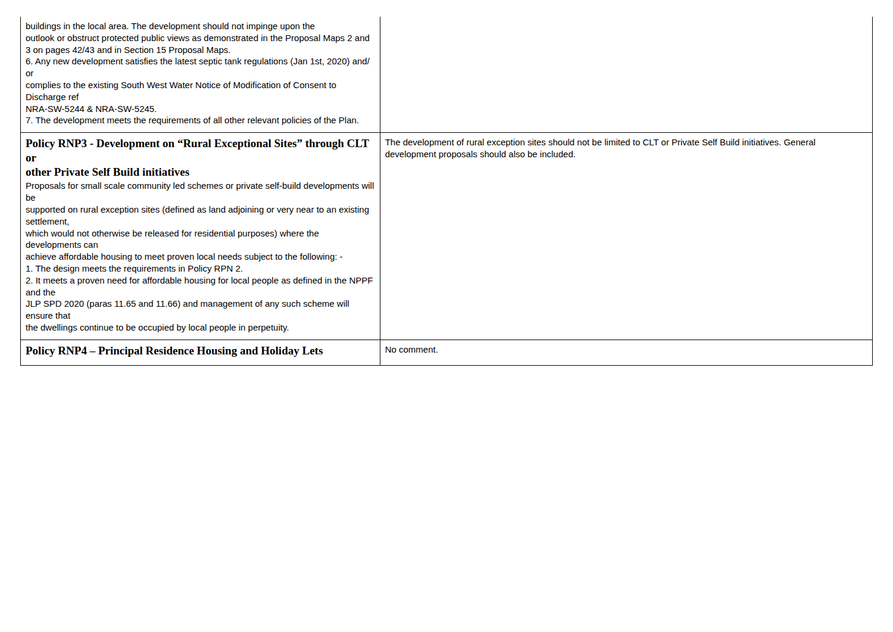| buildings in the local area. The development should not impinge upon the outlook or obstruct protected public views as demonstrated in the Proposal Maps 2 and 3 on pages 42/43 and in Section 15 Proposal Maps. 6. Any new development satisfies the latest septic tank regulations (Jan 1st, 2020) and/ or complies to the existing South West Water Notice of Modification of Consent to Discharge ref NRA-SW-5244 & NRA-SW-5245. 7. The development meets the requirements of all other relevant policies of the Plan. | |
| Policy RNP3 - Development on “Rural Exceptional Sites” through CLT or other Private Self Build initiatives Proposals for small scale community led schemes or private self-build developments will be supported on rural exception sites (defined as land adjoining or very near to an existing settlement, which would not otherwise be released for residential purposes) where the developments can achieve affordable housing to meet proven local needs subject to the following: - 1. The design meets the requirements in Policy RPN 2. 2. It meets a proven need for affordable housing for local people as defined in the NPPF and the JLP SPD 2020 (paras 11.65 and 11.66) and management of any such scheme will ensure that the dwellings continue to be occupied by local people in perpetuity. | The development of rural exception sites should not be limited to CLT or Private Self Build initiatives. General development proposals should also be included. |
| Policy RNP4 – Principal Residence Housing and Holiday Lets | No comment. |